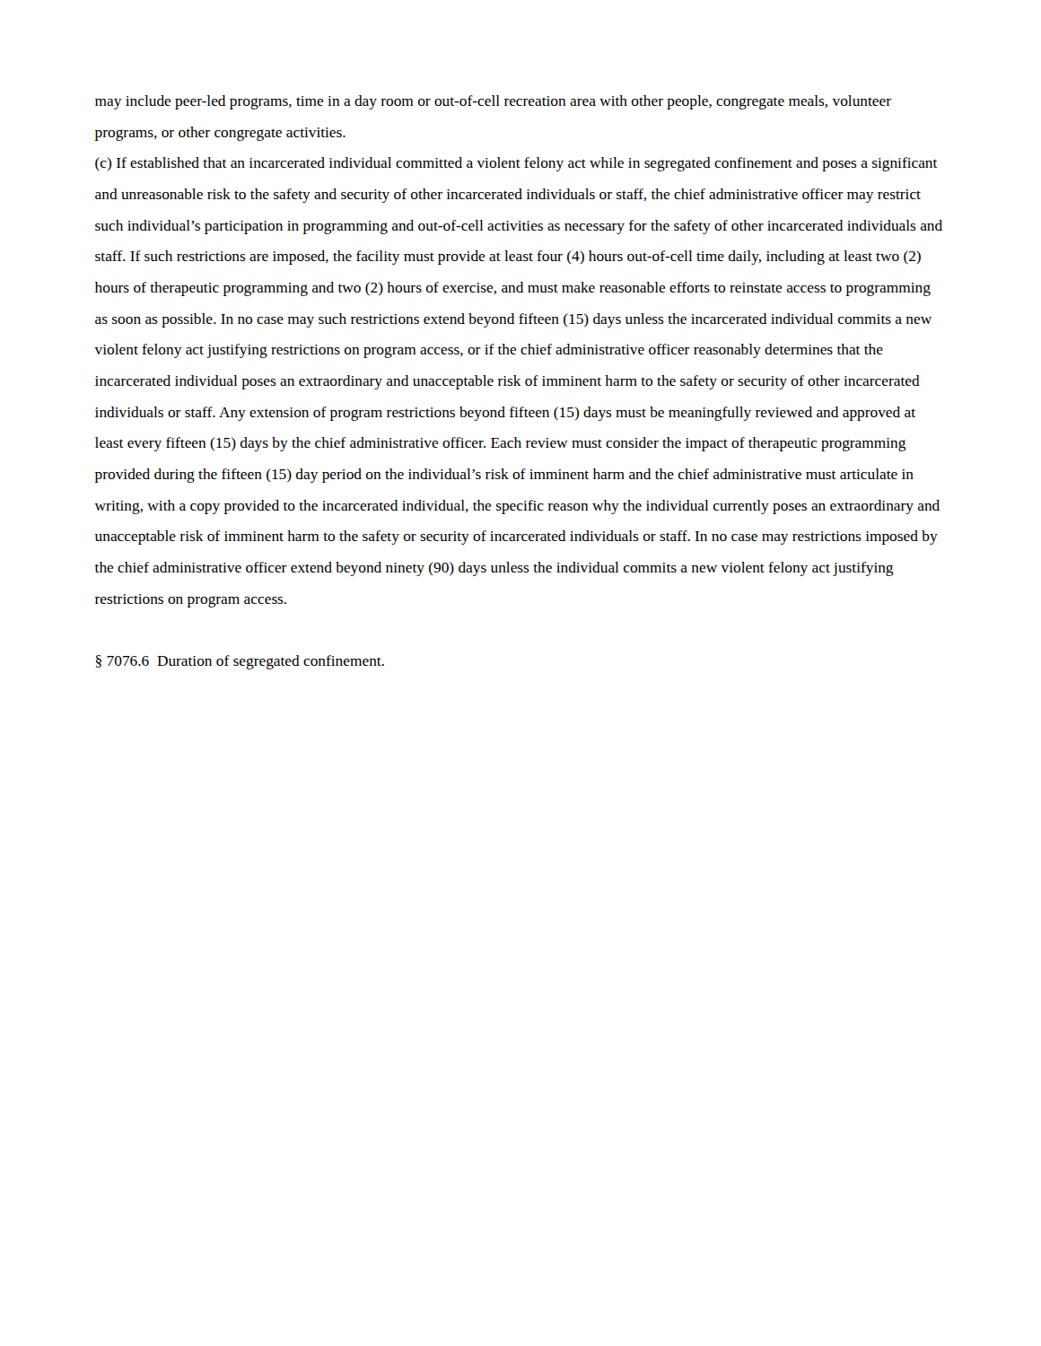may include peer-led programs, time in a day room or out-of-cell recreation area with other people, congregate meals, volunteer programs, or other congregate activities.
(c) If established that an incarcerated individual committed a violent felony act while in segregated confinement and poses a significant and unreasonable risk to the safety and security of other incarcerated individuals or staff, the chief administrative officer may restrict such individual’s participation in programming and out-of-cell activities as necessary for the safety of other incarcerated individuals and staff. If such restrictions are imposed, the facility must provide at least four (4) hours out-of-cell time daily, including at least two (2) hours of therapeutic programming and two (2) hours of exercise, and must make reasonable efforts to reinstate access to programming as soon as possible. In no case may such restrictions extend beyond fifteen (15) days unless the incarcerated individual commits a new violent felony act justifying restrictions on program access, or if the chief administrative officer reasonably determines that the incarcerated individual poses an extraordinary and unacceptable risk of imminent harm to the safety or security of other incarcerated individuals or staff. Any extension of program restrictions beyond fifteen (15) days must be meaningfully reviewed and approved at least every fifteen (15) days by the chief administrative officer. Each review must consider the impact of therapeutic programming provided during the fifteen (15) day period on the individual’s risk of imminent harm and the chief administrative must articulate in writing, with a copy provided to the incarcerated individual, the specific reason why the individual currently poses an extraordinary and unacceptable risk of imminent harm to the safety or security of incarcerated individuals or staff. In no case may restrictions imposed by the chief administrative officer extend beyond ninety (90) days unless the individual commits a new violent felony act justifying restrictions on program access.
§ 7076.6 Duration of segregated confinement.